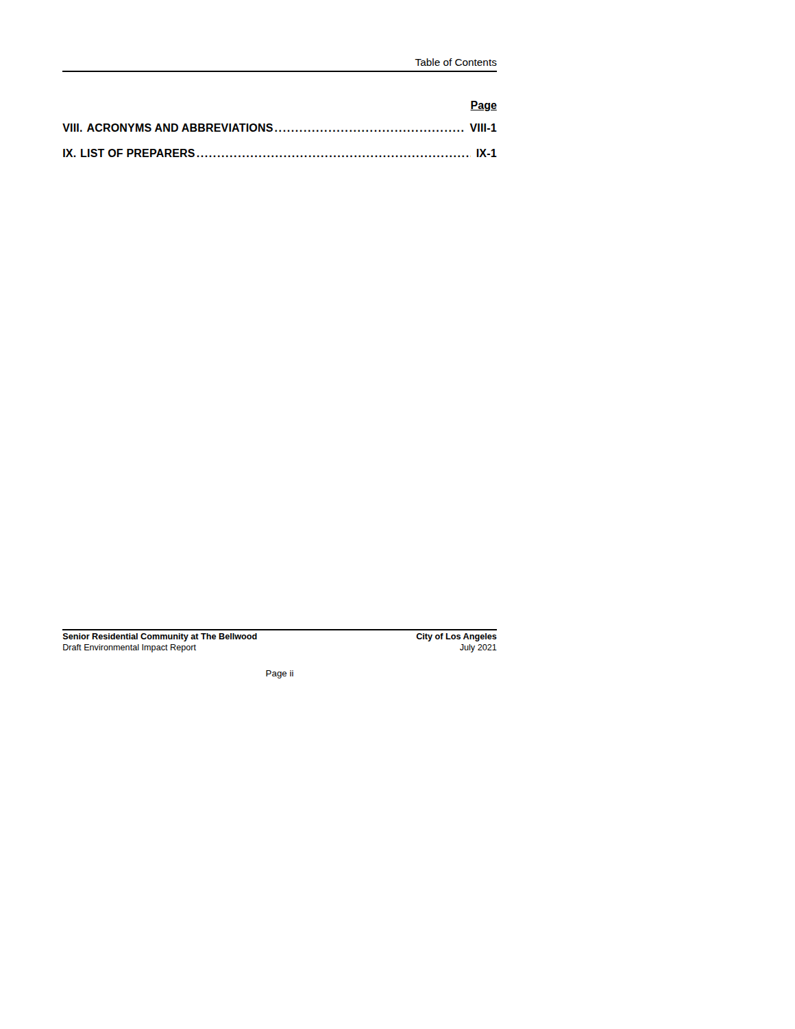Table of Contents
Page
VIII. ACRONYMS AND ABBREVIATIONS ............................................................... VIII-1
IX. LIST OF PREPARERS ............................................................................................. IX-1
Senior Residential Community at The Bellwood
Draft Environmental Impact Report
City of Los Angeles
July 2021
Page ii